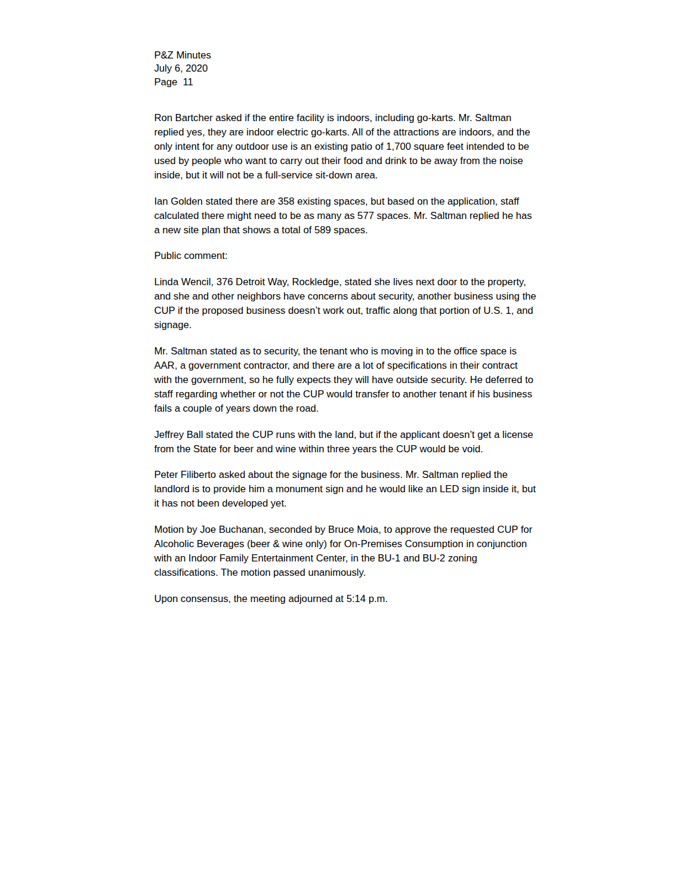P&Z Minutes
July 6, 2020
Page 11
Ron Bartcher asked if the entire facility is indoors, including go-karts. Mr. Saltman replied yes, they are indoor electric go-karts. All of the attractions are indoors, and the only intent for any outdoor use is an existing patio of 1,700 square feet intended to be used by people who want to carry out their food and drink to be away from the noise inside, but it will not be a full-service sit-down area.
Ian Golden stated there are 358 existing spaces, but based on the application, staff calculated there might need to be as many as 577 spaces. Mr. Saltman replied he has a new site plan that shows a total of 589 spaces.
Public comment:
Linda Wencil, 376 Detroit Way, Rockledge, stated she lives next door to the property, and she and other neighbors have concerns about security, another business using the CUP if the proposed business doesn’t work out, traffic along that portion of U.S. 1, and signage.
Mr. Saltman stated as to security, the tenant who is moving in to the office space is AAR, a government contractor, and there are a lot of specifications in their contract with the government, so he fully expects they will have outside security. He deferred to staff regarding whether or not the CUP would transfer to another tenant if his business fails a couple of years down the road.
Jeffrey Ball stated the CUP runs with the land, but if the applicant doesn’t get a license from the State for beer and wine within three years the CUP would be void.
Peter Filiberto asked about the signage for the business. Mr. Saltman replied the landlord is to provide him a monument sign and he would like an LED sign inside it, but it has not been developed yet.
Motion by Joe Buchanan, seconded by Bruce Moia, to approve the requested CUP for Alcoholic Beverages (beer & wine only) for On-Premises Consumption in conjunction with an Indoor Family Entertainment Center, in the BU-1 and BU-2 zoning classifications. The motion passed unanimously.
Upon consensus, the meeting adjourned at 5:14 p.m.